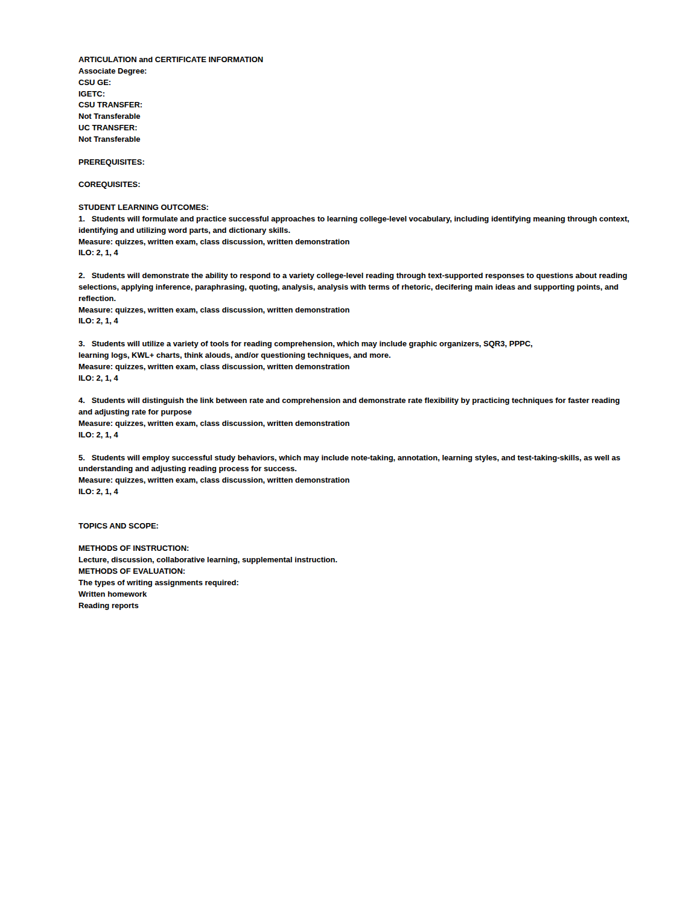ARTICULATION and CERTIFICATE INFORMATION
Associate Degree:
CSU GE:
IGETC:
CSU TRANSFER:
Not Transferable
UC TRANSFER:
Not Transferable
PREREQUISITES:
COREQUISITES:
STUDENT LEARNING OUTCOMES:
1. Students will formulate and practice successful approaches to learning college-level vocabulary, including identifying meaning through context, identifying and utilizing word parts, and dictionary skills.
Measure: quizzes, written exam, class discussion, written demonstration
ILO: 2, 1, 4
2. Students will demonstrate the ability to respond to a variety college-level reading through text-supported responses to questions about reading selections, applying inference, paraphrasing, quoting, analysis, analysis with terms of rhetoric, decifering main ideas and supporting points, and reflection.
Measure: quizzes, written exam, class discussion, written demonstration
ILO: 2, 1, 4
3. Students will utilize a variety of tools for reading comprehension, which may include graphic organizers, SQR3, PPPC,
learning logs, KWL+ charts, think alouds, and/or questioning techniques, and more.
Measure: quizzes, written exam, class discussion, written demonstration
ILO: 2, 1, 4
4. Students will distinguish the link between rate and comprehension and demonstrate rate flexibility by practicing techniques for faster reading and adjusting rate for purpose
Measure: quizzes, written exam, class discussion, written demonstration
ILO: 2, 1, 4
5. Students will employ successful study behaviors, which may include note-taking, annotation, learning styles, and test-taking-skills, as well as understanding and adjusting reading process for success.
Measure: quizzes, written exam, class discussion, written demonstration
ILO: 2, 1, 4
TOPICS AND SCOPE:
METHODS OF INSTRUCTION:
Lecture, discussion, collaborative learning, supplemental instruction.
METHODS OF EVALUATION:
The types of writing assignments required:
Written homework
Reading reports